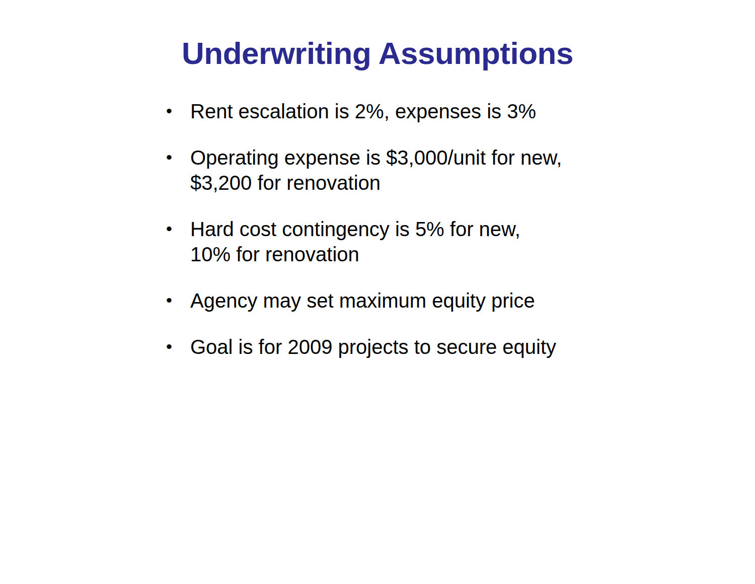Underwriting Assumptions
Rent escalation is 2%, expenses is 3%
Operating expense is $3,000/unit for new, $3,200 for renovation
Hard cost contingency is 5% for new,
10% for renovation
Agency may set maximum equity price
Goal is for 2009 projects to secure equity